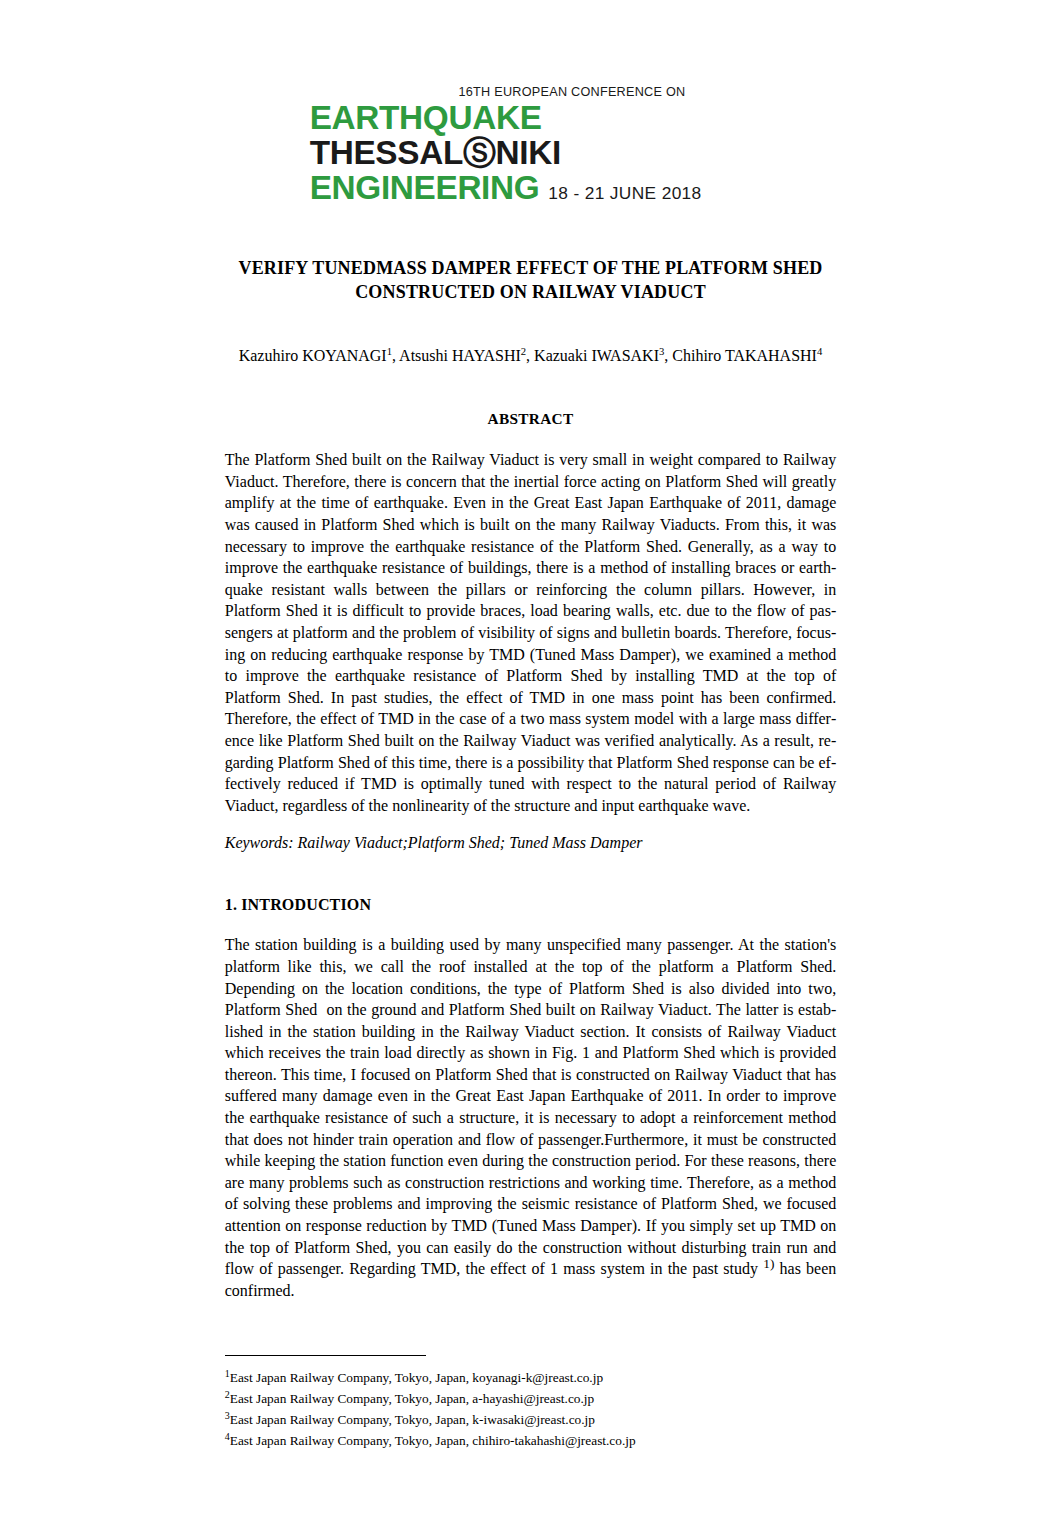| 16TH EUROPEAN CONFERENCE ON |
| EARTHQUAKE THESSALⓈNIKI |
| ENGINEERING 18 - 21 JUNE 2018 |
Verify Tunedmass Damper Effect of the Platform Shed Constructed on Railway Viaduct
Kazuhiro KOYANAGI1, Atsushi HAYASHI2, Kazuaki IWASAKI3, Chihiro TAKAHASHI4
ABSTRACT
The Platform Shed built on the Railway Viaduct is very small in weight compared to Railway Viaduct. Therefore, there is concern that the inertial force acting on Platform Shed will greatly amplify at the time of earthquake. Even in the Great East Japan Earthquake of 2011, damage was caused in Platform Shed which is built on the many Railway Viaducts. From this, it was necessary to improve the earthquake resistance of the Platform Shed. Generally, as a way to improve the earthquake resistance of buildings, there is a method of installing braces or earthquake resistant walls between the pillars or reinforcing the column pillars. However, in Platform Shed it is difficult to provide braces, load bearing walls, etc. due to the flow of passengers at platform and the problem of visibility of signs and bulletin boards. Therefore, focusing on reducing earthquake response by TMD (Tuned Mass Damper), we examined a method to improve the earthquake resistance of Platform Shed by installing TMD at the top of Platform Shed. In past studies, the effect of TMD in one mass point has been confirmed. Therefore, the effect of TMD in the case of a two mass system model with a large mass difference like Platform Shed built on the Railway Viaduct was verified analytically. As a result, regarding Platform Shed of this time, there is a possibility that Platform Shed response can be effectively reduced if TMD is optimally tuned with respect to the natural period of Railway Viaduct, regardless of the nonlinearity of the structure and input earthquake wave.
Keywords: Railway Viaduct;Platform Shed; Tuned Mass Damper
1. Introduction
The station building is a building used by many unspecified many passenger. At the station's platform like this, we call the roof installed at the top of the platform a Platform Shed. Depending on the location conditions, the type of Platform Shed is also divided into two, Platform Shed on the ground and Platform Shed built on Railway Viaduct. The latter is established in the station building in the Railway Viaduct section. It consists of Railway Viaduct which receives the train load directly as shown in Fig. 1 and Platform Shed which is provided thereon. This time, I focused on Platform Shed that is constructed on Railway Viaduct that has suffered many damage even in the Great East Japan Earthquake of 2011. In order to improve the earthquake resistance of such a structure, it is necessary to adopt a reinforcement method that does not hinder train operation and flow of passenger.Furthermore, it must be constructed while keeping the station function even during the construction period. For these reasons, there are many problems such as construction restrictions and working time. Therefore, as a method of solving these problems and improving the seismic resistance of Platform Shed, we focused attention on response reduction by TMD (Tuned Mass Damper). If you simply set up TMD on the top of Platform Shed, you can easily do the construction without disturbing train run and flow of passenger. Regarding TMD, the effect of 1 mass system in the past study 1) has been confirmed.
1East Japan Railway Company, Tokyo, Japan, koyanagi-k@jreast.co.jp
2East Japan Railway Company, Tokyo, Japan, a-hayashi@jreast.co.jp
3East Japan Railway Company, Tokyo, Japan, k-iwasaki@jreast.co.jp
4East Japan Railway Company, Tokyo, Japan, chihiro-takahashi@jreast.co.jp